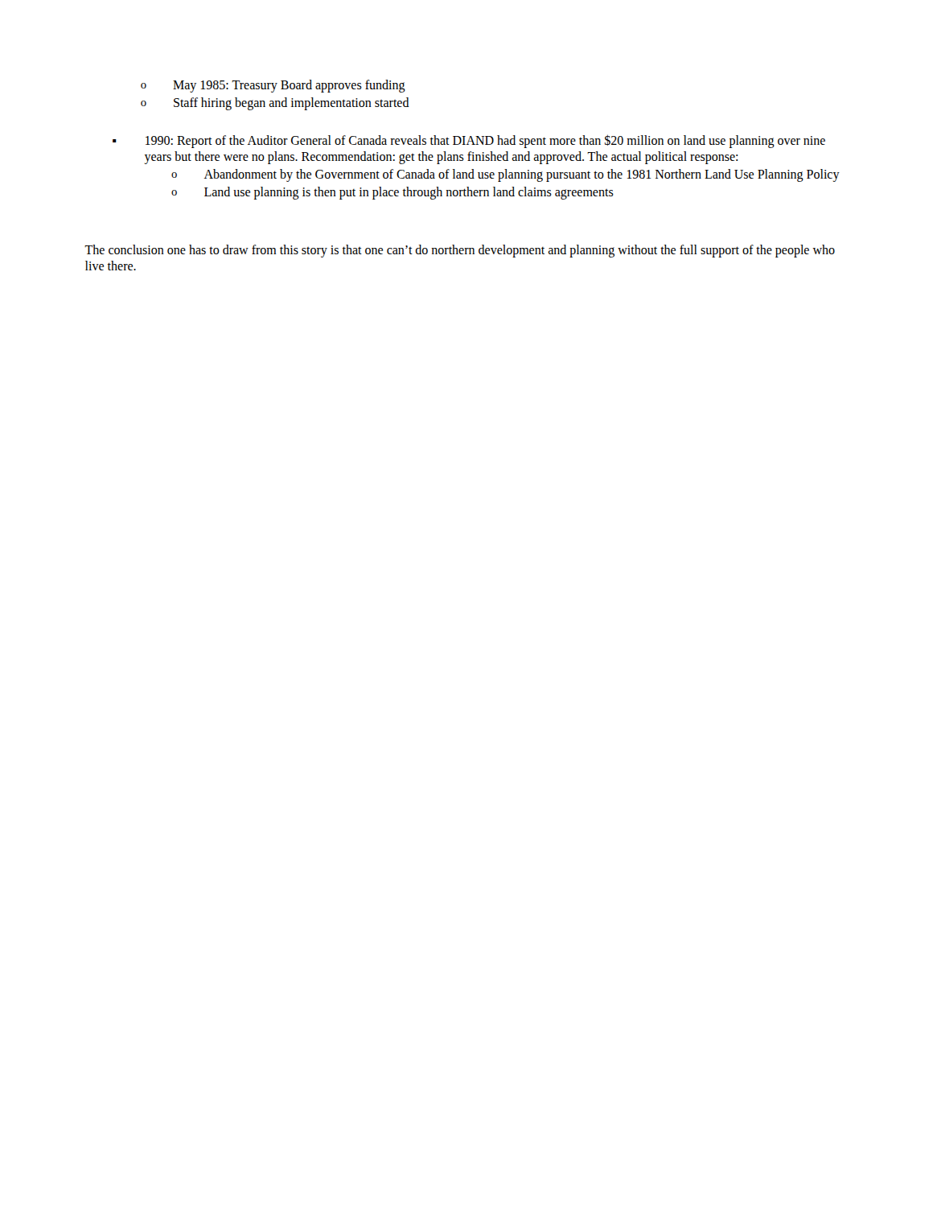May 1985: Treasury Board approves funding
Staff hiring began and implementation started
1990: Report of the Auditor General of Canada reveals that DIAND had spent more than $20 million on land use planning over nine years but there were no plans. Recommendation: get the plans finished and approved. The actual political response:
Abandonment by the Government of Canada of land use planning pursuant to the 1981 Northern Land Use Planning Policy
Land use planning is then put in place through northern land claims agreements
The conclusion one has to draw from this story is that one can’t do northern development and planning without the full support of the people who live there.